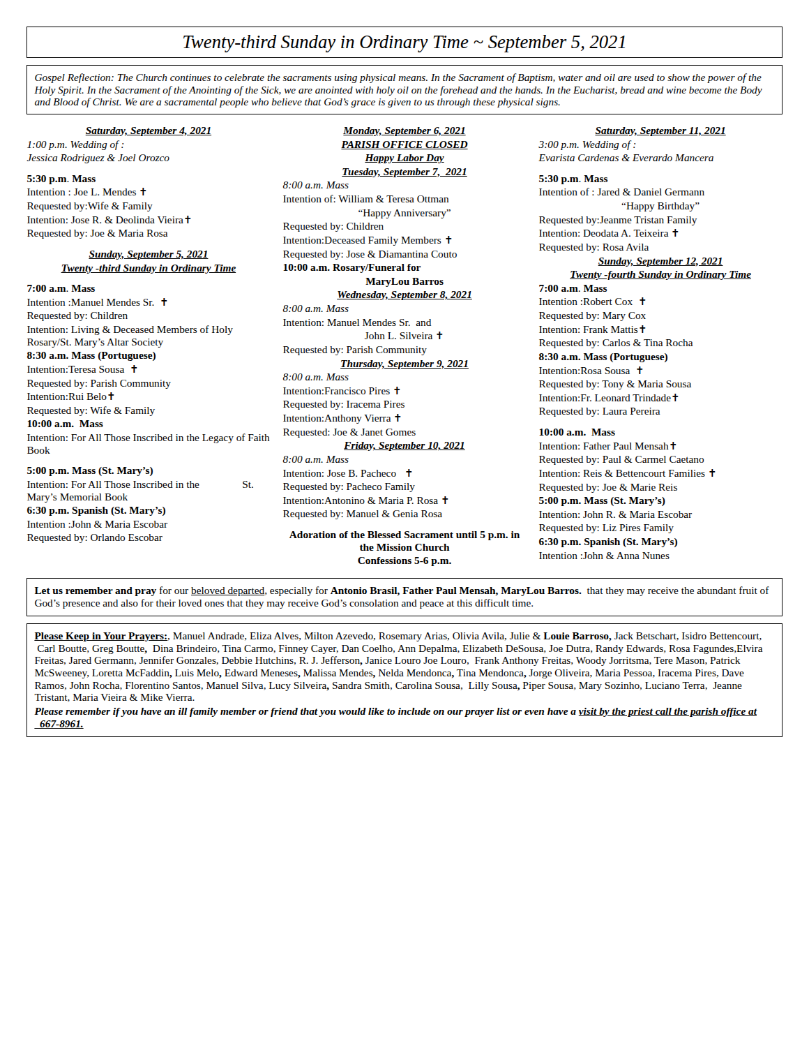Twenty-third Sunday in Ordinary Time ~ September 5, 2021
Gospel Reflection: The Church continues to celebrate the sacraments using physical means. In the Sacrament of Baptism, water and oil are used to show the power of the Holy Spirit. In the Sacrament of the Anointing of the Sick, we are anointed with holy oil on the forehead and the hands. In the Eucharist, bread and wine become the Body and Blood of Christ. We are a sacramental people who believe that God’s grace is given to us through these physical signs.
Saturday, September 4, 2021
1:00 p.m. Wedding of :
Jessica Rodriguez & Joel Orozco
5:30 p.m. Mass
Intention : Joe L. Mendes ✝
Requested by:Wife & Family
Intention: Jose R. & Deolinda Vieira✝
Requested by: Joe & Maria Rosa
Sunday, September 5, 2021
Twenty -third Sunday in Ordinary Time
7:00 a.m. Mass
Intention :Manuel Mendes Sr. ✝
Requested by: Children
Intention: Living & Deceased Members of Holy Rosary/St. Mary’s Altar Society
8:30 a.m. Mass (Portuguese)
Intention:Teresa Sousa ✝
Requested by: Parish Community
Intention:Rui Belo✝
Requested by: Wife & Family
10:00 a.m. Mass
Intention: For All Those Inscribed in the Legacy of Faith Book
5:00 p.m. Mass (St. Mary’s)
Intention: For All Those Inscribed in the St. Mary’s Memorial Book
6:30 p.m. Spanish (St. Mary’s)
Intention :John & Maria Escobar
Requested by: Orlando Escobar
Monday, September 6, 2021
PARISH OFFICE CLOSED
Happy Labor Day
Tuesday, September 7, 2021
8:00 a.m. Mass
Intention of: William & Teresa Ottman
“Happy Anniversary”
Requested by: Children
Intention:Deceased Family Members ✝
Requested by: Jose & Diamantina Couto
10:00 a.m. Rosary/Funeral for
MaryLou Barros
Wednesday, September 8, 2021
8:00 a.m. Mass
Intention: Manuel Mendes Sr. and
John L. Silveira ✝
Requested by: Parish Community
Thursday, September 9, 2021
8:00 a.m. Mass
Intention:Francisco Pires ✝
Requested by: Iracema Pires
Intention:Anthony Vierra ✝
Requested: Joe & Janet Gomes
Friday, September 10, 2021
8:00 a.m. Mass
Intention: Jose B. Pacheco ✝
Requested by: Pacheco Family
Intention:Antonino & Maria P. Rosa ✝
Requested by: Manuel & Genia Rosa
Adoration of the Blessed Sacrament until 5 p.m. in the Mission Church
Confessions 5-6 p.m.
Saturday, September 11, 2021
3:00 p.m. Wedding of :
Evarista Cardenas & Everardo Mancera
5:30 p.m. Mass
Intention of : Jared & Daniel Germann
“Happy Birthday”
Requested by:Jeanme Tristan Family
Intention: Deodata A. Teixeira ✝
Requested by: Rosa Avila
Sunday, September 12, 2021
Twenty -fourth Sunday in Ordinary Time
7:00 a.m. Mass
Intention :Robert Cox ✝
Requested by: Mary Cox
Intention: Frank Mattis✝
Requested by: Carlos & Tina Rocha
8:30 a.m. Mass (Portuguese)
Intention:Rosa Sousa ✝
Requested by: Tony & Maria Sousa
Intention:Fr. Leonard Trindade✝
Requested by: Laura Pereira
10:00 a.m. Mass
Intention: Father Paul Mensah✝
Requested by: Paul & Carmel Caetano
Intention: Reis & Bettencourt Families ✝
Requested by: Joe & Marie Reis
5:00 p.m. Mass (St. Mary’s)
Intention: John R. & Maria Escobar
Requested by: Liz Pires Family
6:30 p.m. Spanish (St. Mary’s)
Intention :John & Anna Nunes
Let us remember and pray for our beloved departed, especially for Antonio Brasil, Father Paul Mensah, MaryLou Barros. that they may receive the abundant fruit of God’s presence and also for their loved ones that they may receive God’s consolation and peace at this difficult time.
Please Keep in Your Prayers:, Manuel Andrade, Eliza Alves, Milton Azevedo, Rosemary Arias, Olivia Avila, Julie & Louie Barroso, Jack Betschart, Isidro Bettencourt, Carl Boutte, Greg Boutte, Dina Brindeiro, Tina Carmo, Finney Cayer, Dan Coelho, Ann Depalma, Elizabeth DeSousa, Joe Dutra, Randy Edwards, Rosa Fagundes,Elvira Freitas, Jared Germann, Jennifer Gonzales, Debbie Hutchins, R. J. Jefferson, Janice Louro Joe Louro, Frank Anthony Freitas, Woody Jorritsma, Tere Mason, Patrick McSweeney, Loretta McFaddin, Luis Melo, Edward Meneses, Malissa Mendes, Nelda Mendonca, Tina Mendonca, Jorge Oliveira, Maria Pessoa, Iracema Pires, Dave Ramos, John Rocha, Florentino Santos, Manuel Silva, Lucy Silveira, Sandra Smith, Carolina Sousa, Lilly Sousa, Piper Sousa, Mary Sozinho, Luciano Terra, Jeanne Tristant, Maria Vieira & Mike Vierra.
Please remember if you have an ill family member or friend that you would like to include on our prayer list or even have a visit by the priest call the parish office at 667-8961.